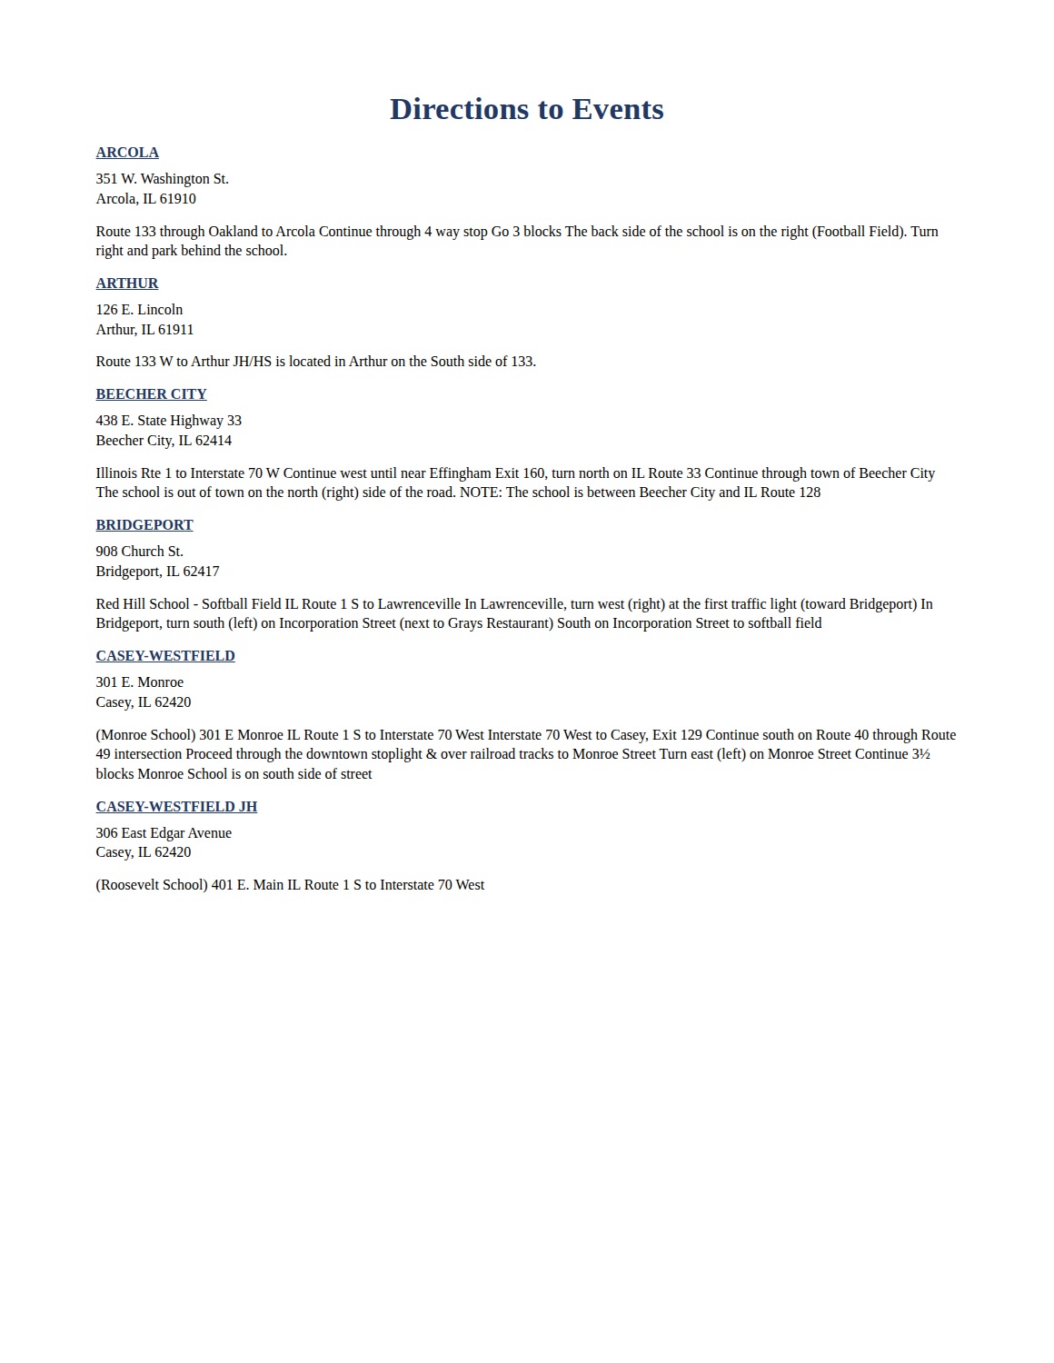Directions to Events
ARCOLA
351 W. Washington St.
Arcola, IL 61910
Route 133 through Oakland to Arcola Continue through 4 way stop Go 3 blocks The back side of the school is on the right (Football Field). Turn right and park behind the school.
ARTHUR
126 E. Lincoln
Arthur, IL 61911
Route 133 W to Arthur JH/HS is located in Arthur on the South side of 133.
BEECHER CITY
438 E. State Highway 33
Beecher City, IL 62414
Illinois Rte 1 to Interstate 70 W Continue west until near Effingham Exit 160, turn north on IL Route 33 Continue through town of Beecher City The school is out of town on the north (right) side of the road. NOTE: The school is between Beecher City and IL Route 128
BRIDGEPORT
908 Church St.
Bridgeport, IL 62417
Red Hill School - Softball Field IL Route 1 S to Lawrenceville In Lawrenceville, turn west (right) at the first traffic light (toward Bridgeport) In Bridgeport, turn south (left) on Incorporation Street (next to Grays Restaurant) South on Incorporation Street to softball field
CASEY-WESTFIELD
301 E. Monroe
Casey, IL 62420
(Monroe School) 301 E Monroe IL Route 1 S to Interstate 70 West Interstate 70 West to Casey, Exit 129 Continue south on Route 40 through Route 49 intersection Proceed through the downtown stoplight & over railroad tracks to Monroe Street Turn east (left) on Monroe Street Continue 3½ blocks Monroe School is on south side of street
CASEY-WESTFIELD JH
306 East Edgar Avenue
Casey, IL 62420
(Roosevelt School) 401 E. Main IL Route 1 S to Interstate 70 West